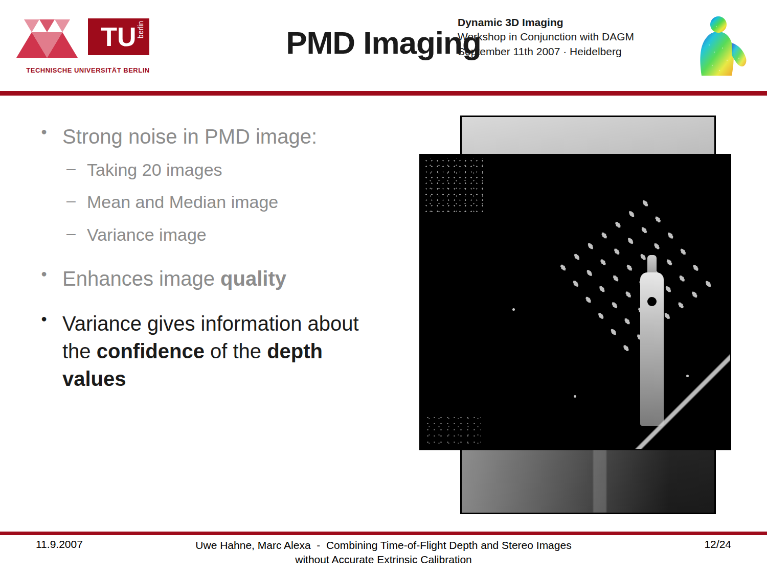TU berlin
TECHNISCHE UNIVERSITÄT BERLIN
PMD Imaging
Dynamic 3D Imaging
Workshop in Conjunction with DAGM
September 11th 2007 · Heidelberg
Strong noise in PMD image:
Taking 20 images
Mean and Median image
Variance image
Enhances image quality
Variance gives information about the confidence of the depth values
11.9.2007
Uwe Hahne, Marc Alexa - Combining Time-of-Flight Depth and Stereo Images
without Accurate Extrinsic Calibration
12/24